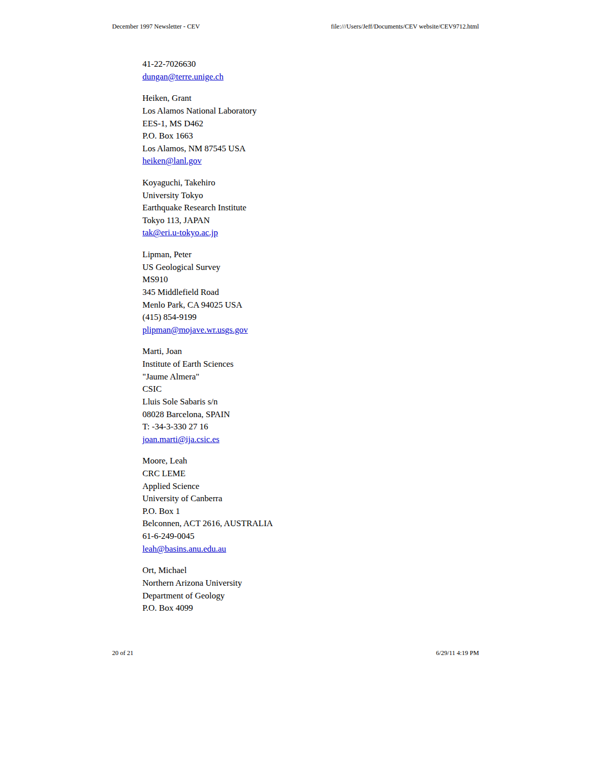December 1997 Newsletter - CEV
file:///Users/Jeff/Documents/CEV website/CEV9712.html
41-22-7026630
dungan@terre.unige.ch
Heiken, Grant
Los Alamos National Laboratory
EES-1, MS D462
P.O. Box 1663
Los Alamos, NM 87545 USA
heiken@lanl.gov
Koyaguchi, Takehiro
University Tokyo
Earthquake Research Institute
Tokyo 113, JAPAN
tak@eri.u-tokyo.ac.jp
Lipman, Peter
US Geological Survey
MS910
345 Middlefield Road
Menlo Park, CA 94025 USA
(415) 854-9199
plipman@mojave.wr.usgs.gov
Marti, Joan
Institute of Earth Sciences
"Jaume Almera"
CSIC
Lluis Sole Sabaris s/n
08028 Barcelona, SPAIN
T: -34-3-330 27 16
joan.marti@ija.csic.es
Moore, Leah
CRC LEME
Applied Science
University of Canberra
P.O. Box 1
Belconnen, ACT 2616, AUSTRALIA
61-6-249-0045
leah@basins.anu.edu.au
Ort, Michael
Northern Arizona University
Department of Geology
P.O. Box 4099
20 of 21
6/29/11 4:19 PM